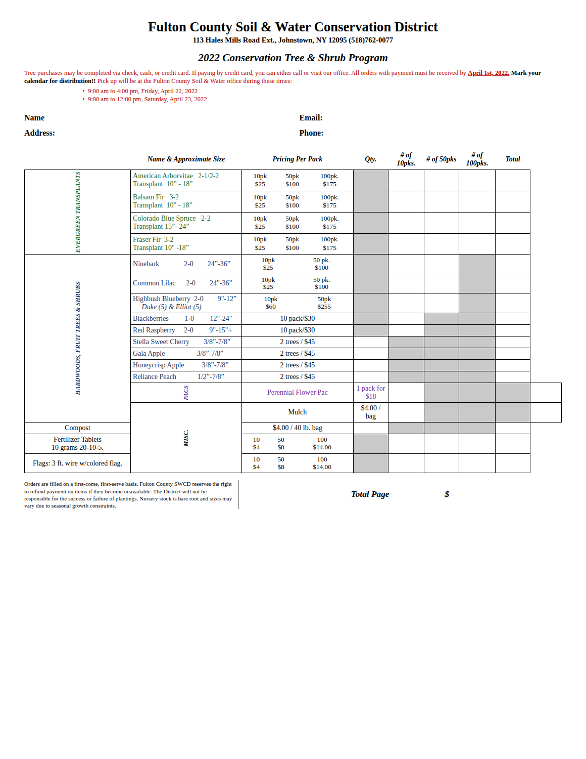Fulton County Soil & Water Conservation District
113 Hales Mills Road Ext., Johnstown, NY 12095 (518)762-0077
2022 Conservation Tree & Shrub Program
Tree purchases may be completed via check, cash, or credit card. If paying by credit card, you can either call or visit our office. All orders with payment must be received by April 1st, 2022. Mark your calendar for distribution!! Pick up will be at the Fulton County Soil & Water office during these times:
9:00 am to 4:00 pm, Friday, April 22, 2022
9:00 am to 12:00 pm, Saturday, April 23, 2022
| Name | | Email: | |
| Address: | | Phone: | |
| | Name & Approximate Size | Pricing Per Pack | Qty. | # of 10pks. | # of 50pks | # of 100pks. | Total |
| --- | --- | --- | --- | --- | --- | --- | --- |
| EVERGREEN TRANSPLANTS | American Arborvitae 2-1/2-2 Transplant 10” - 18” | / 10pk / 50pk / 100pk. / / $25 / $100 / $175 / | | | | | |
| Balsam Fir 3-2 Transplant 10" - 18” | / 10pk / 50pk / 100pk. / / $25 / $100 / $175 / | | | | | |
| Colorado Blue Spruce 2-2 Transplant 15”- 24” | / 10pk / 50pk / 100pk. / / $25 / $100 / $175 / | | | | | |
| Fraser Fir 3-2 Transplant 10" -18” | / 10pk / 50pk / 100pk. / / $25 / $100 / $175 / | | | | | |
| HARDWOODS, FRUIT TREES & SHRUBS | Ninebark 2-0 24”-36” | / 10pk $25 / 50 pk. $100 / | | | | | |
| Common Lilac 2-0 24"-36” | / 10pk $25 / 50 pk. $100 / | | | | | |
| Highbush Blueberry 2-0 9"-12” Duke (5) & Elliot (5) | / 10pk $60 / 50pk $255 / | | | | | |
| Blackberries 1-0 12"-24" | 10 pack/$30 | | | | | |
| Red Raspberry 2-0 9"-15"+ | 10 pack/$30 | | | | | |
| Stella Sweet Cherry 3/8”-7/8” | 2 trees / $45 | | | | | |
| Gala Apple 3/8”-7/8” | 2 trees / $45 | | | | | |
| Honeycrisp Apple 3/8”-7/8” | 2 trees / $45 | | | | | |
| Reliance Peach 1/2”-7/8” | 2 trees / $45 | | | | | |
| PACS | Perennial Flower Pac | 1 pack for $18 | | | | | |
| MISC. | Mulch | $4.00 / bag | | | | | |
| Compost | $4.00 / 40 lb. bag | | | | | |
| Fertilizer Tablets 10 grams 20-10-5. | / 10 $4 / 50 $8 / 100 $14.00 / | | | | | |
| Flags: 3 ft. wire w/colored flag. | / 10 $4 / 50 $8 / 100 $14.00 / | | | | | |
Orders are filled on a first-come, first-serve basis. Fulton County SWCD reserves the right to refund payment on items if they become unavailable. The District will not be responsible for the success or failure of plantings. Nursery stock is bare root and sizes may vary due to seasonal growth constraints.
Total Page $